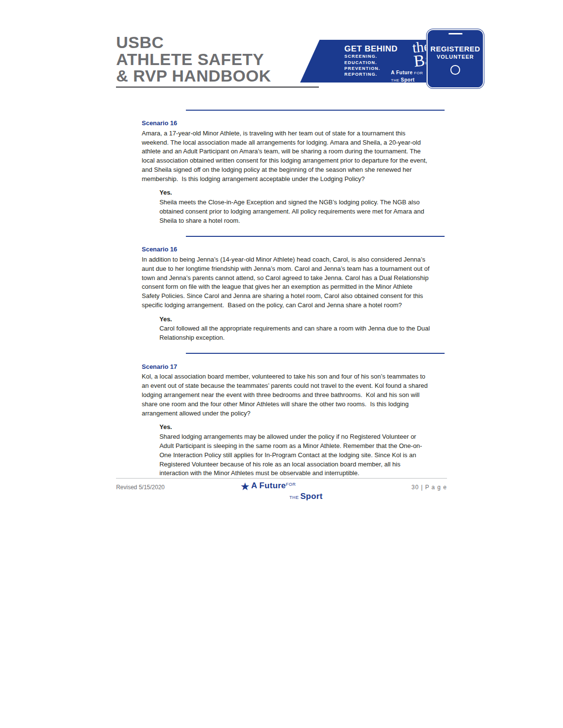USBC
Athlete Safety
& RVP Handbook
GET BEHIND
SCREENING.
EDUCATION.
PREVENTION.
REPORTING.
the
Badge
REGISTERED
VOLUNTEER
A Future FOR
THE Sport
Scenario 16
Amara, a 17-year-old Minor Athlete, is traveling with her team out of state for a tournament this weekend. The local association made all arrangements for lodging. Amara and Sheila, a 20-year-old athlete and an Adult Participant on Amara’s team, will be sharing a room during the tournament. The local association obtained written consent for this lodging arrangement prior to departure for the event, and Sheila signed off on the lodging policy at the beginning of the season when she renewed her membership. Is this lodging arrangement acceptable under the Lodging Policy?
Yes.
Sheila meets the Close-in-Age Exception and signed the NGB’s lodging policy. The NGB also obtained consent prior to lodging arrangement. All policy requirements were met for Amara and Sheila to share a hotel room.
Scenario 16
In addition to being Jenna’s (14-year-old Minor Athlete) head coach, Carol, is also considered Jenna’s aunt due to her longtime friendship with Jenna’s mom. Carol and Jenna’s team has a tournament out of town and Jenna’s parents cannot attend, so Carol agreed to take Jenna. Carol has a Dual Relationship consent form on file with the league that gives her an exemption as permitted in the Minor Athlete Safety Policies. Since Carol and Jenna are sharing a hotel room, Carol also obtained consent for this specific lodging arrangement. Based on the policy, can Carol and Jenna share a hotel room?
Yes.
Carol followed all the appropriate requirements and can share a room with Jenna due to the Dual Relationship exception.
Scenario 17
Kol, a local association board member, volunteered to take his son and four of his son’s teammates to an event out of state because the teammates’ parents could not travel to the event. Kol found a shared lodging arrangement near the event with three bedrooms and three bathrooms. Kol and his son will share one room and the four other Minor Athletes will share the other two rooms. Is this lodging arrangement allowed under the policy?
Yes.
Shared lodging arrangements may be allowed under the policy if no Registered Volunteer or Adult Participant is sleeping in the same room as a Minor Athlete. Remember that the One-on-One Interaction Policy still applies for In-Program Contact at the lodging site. Since Kol is an Registered Volunteer because of his role as an local association board member, all his interaction with the Minor Athletes must be observable and interruptible.
Revised 5/15/2020
★A Future FOR THE Sport
30 | P a g e